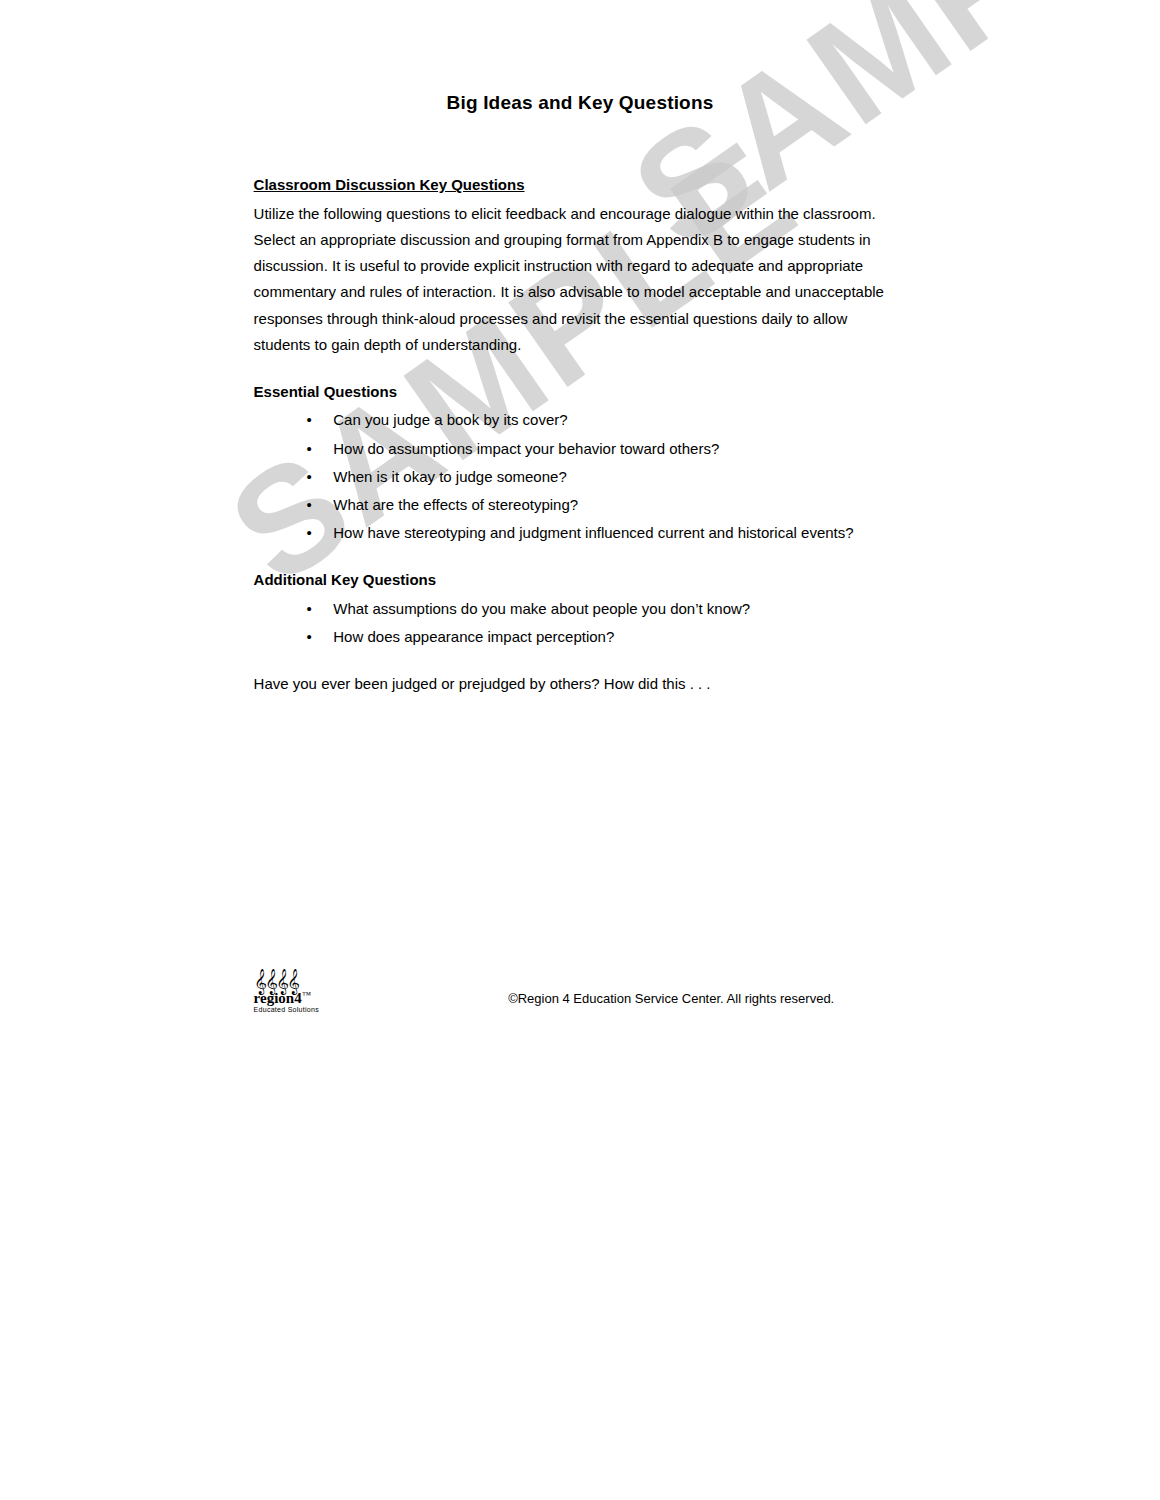SAMPLE SAMPLE
Big Ideas and Key Questions
Classroom Discussion Key Questions
Utilize the following questions to elicit feedback and encourage dialogue within the classroom. Select an appropriate discussion and grouping format from Appendix B to engage students in discussion. It is useful to provide explicit instruction with regard to adequate and appropriate commentary and rules of interaction. It is also advisable to model acceptable and unacceptable responses through think-aloud processes and revisit the essential questions daily to allow students to gain depth of understanding.
Essential Questions
Can you judge a book by its cover?
How do assumptions impact your behavior toward others?
When is it okay to judge someone?
What are the effects of stereotyping?
How have stereotyping and judgment influenced current and historical events?
Additional Key Questions
What assumptions do you make about people you don’t know?
How does appearance impact perception?
Have you ever been judged or prejudged by others? How did this . . .
𝄞𝄞𝄞𝄞
region 4™
Educated Solutions
©Region 4 Education Service Center. All rights reserved.